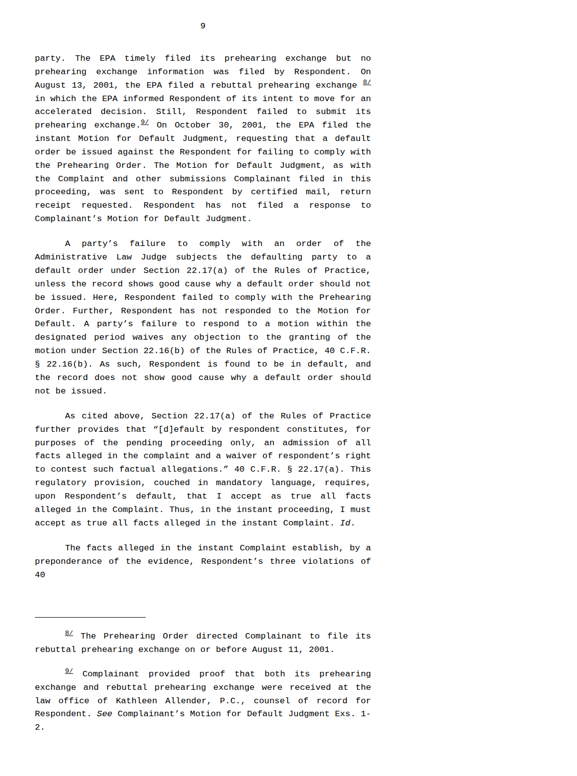9
party. The EPA timely filed its prehearing exchange but no prehearing exchange information was filed by Respondent. On August 13, 2001, the EPA filed a rebuttal prehearing exchange 8/ in which the EPA informed Respondent of its intent to move for an accelerated decision. Still, Respondent failed to submit its prehearing exchange.9/ On October 30, 2001, the EPA filed the instant Motion for Default Judgment, requesting that a default order be issued against the Respondent for failing to comply with the Prehearing Order. The Motion for Default Judgment, as with the Complaint and other submissions Complainant filed in this proceeding, was sent to Respondent by certified mail, return receipt requested. Respondent has not filed a response to Complainant’s Motion for Default Judgment.
A party’s failure to comply with an order of the Administrative Law Judge subjects the defaulting party to a default order under Section 22.17(a) of the Rules of Practice, unless the record shows good cause why a default order should not be issued. Here, Respondent failed to comply with the Prehearing Order. Further, Respondent has not responded to the Motion for Default. A party’s failure to respond to a motion within the designated period waives any objection to the granting of the motion under Section 22.16(b) of the Rules of Practice, 40 C.F.R. § 22.16(b). As such, Respondent is found to be in default, and the record does not show good cause why a default order should not be issued.
As cited above, Section 22.17(a) of the Rules of Practice further provides that “[d]efault by respondent constitutes, for purposes of the pending proceeding only, an admission of all facts alleged in the complaint and a waiver of respondent’s right to contest such factual allegations.” 40 C.F.R. § 22.17(a). This regulatory provision, couched in mandatory language, requires, upon Respondent’s default, that I accept as true all facts alleged in the Complaint. Thus, in the instant proceeding, I must accept as true all facts alleged in the instant Complaint. Id.
The facts alleged in the instant Complaint establish, by a preponderance of the evidence, Respondent’s three violations of 40
8/ The Prehearing Order directed Complainant to file its rebuttal prehearing exchange on or before August 11, 2001.
9/ Complainant provided proof that both its prehearing exchange and rebuttal prehearing exchange were received at the law office of Kathleen Allender, P.C., counsel of record for Respondent. See Complainant’s Motion for Default Judgment Exs. 1-2.